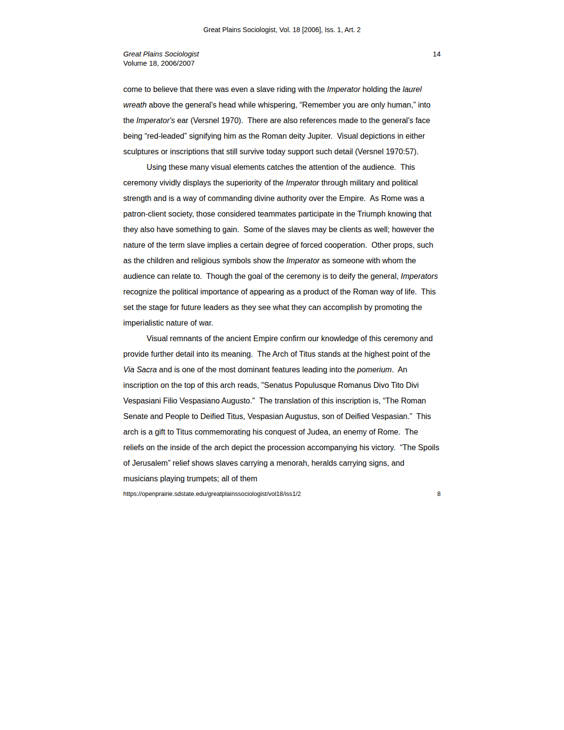Great Plains Sociologist, Vol. 18 [2006], Iss. 1, Art. 2
14 Great Plains Sociologist
Volume 18, 2006/2007
come to believe that there was even a slave riding with the Imperator holding the laurel wreath above the general's head while whispering, “Remember you are only human,” into the Imperator's ear (Versnel 1970). There are also references made to the general's face being “red-leaded” signifying him as the Roman deity Jupiter. Visual depictions in either sculptures or inscriptions that still survive today support such detail (Versnel 1970:57).
Using these many visual elements catches the attention of the audience. This ceremony vividly displays the superiority of the Imperator through military and political strength and is a way of commanding divine authority over the Empire. As Rome was a patron-client society, those considered teammates participate in the Triumph knowing that they also have something to gain. Some of the slaves may be clients as well; however the nature of the term slave implies a certain degree of forced cooperation. Other props, such as the children and religious symbols show the Imperator as someone with whom the audience can relate to. Though the goal of the ceremony is to deify the general, Imperators recognize the political importance of appearing as a product of the Roman way of life. This set the stage for future leaders as they see what they can accomplish by promoting the imperialistic nature of war.
Visual remnants of the ancient Empire confirm our knowledge of this ceremony and provide further detail into its meaning. The Arch of Titus stands at the highest point of the Via Sacra and is one of the most dominant features leading into the pomerium. An inscription on the top of this arch reads, "Senatus Populusque Romanus Divo Tito Divi Vespasiani Filio Vespasiano Augusto." The translation of this inscription is, “The Roman Senate and People to Deified Titus, Vespasian Augustus, son of Deified Vespasian.” This arch is a gift to Titus commemorating his conquest of Judea, an enemy of Rome. The reliefs on the inside of the arch depict the procession accompanying his victory. “The Spoils of Jerusalem” relief shows slaves carrying a menorah, heralds carrying signs, and musicians playing trumpets; all of them
https://openprairie.sdstate.edu/greatplainssociologist/vol18/iss1/2 8